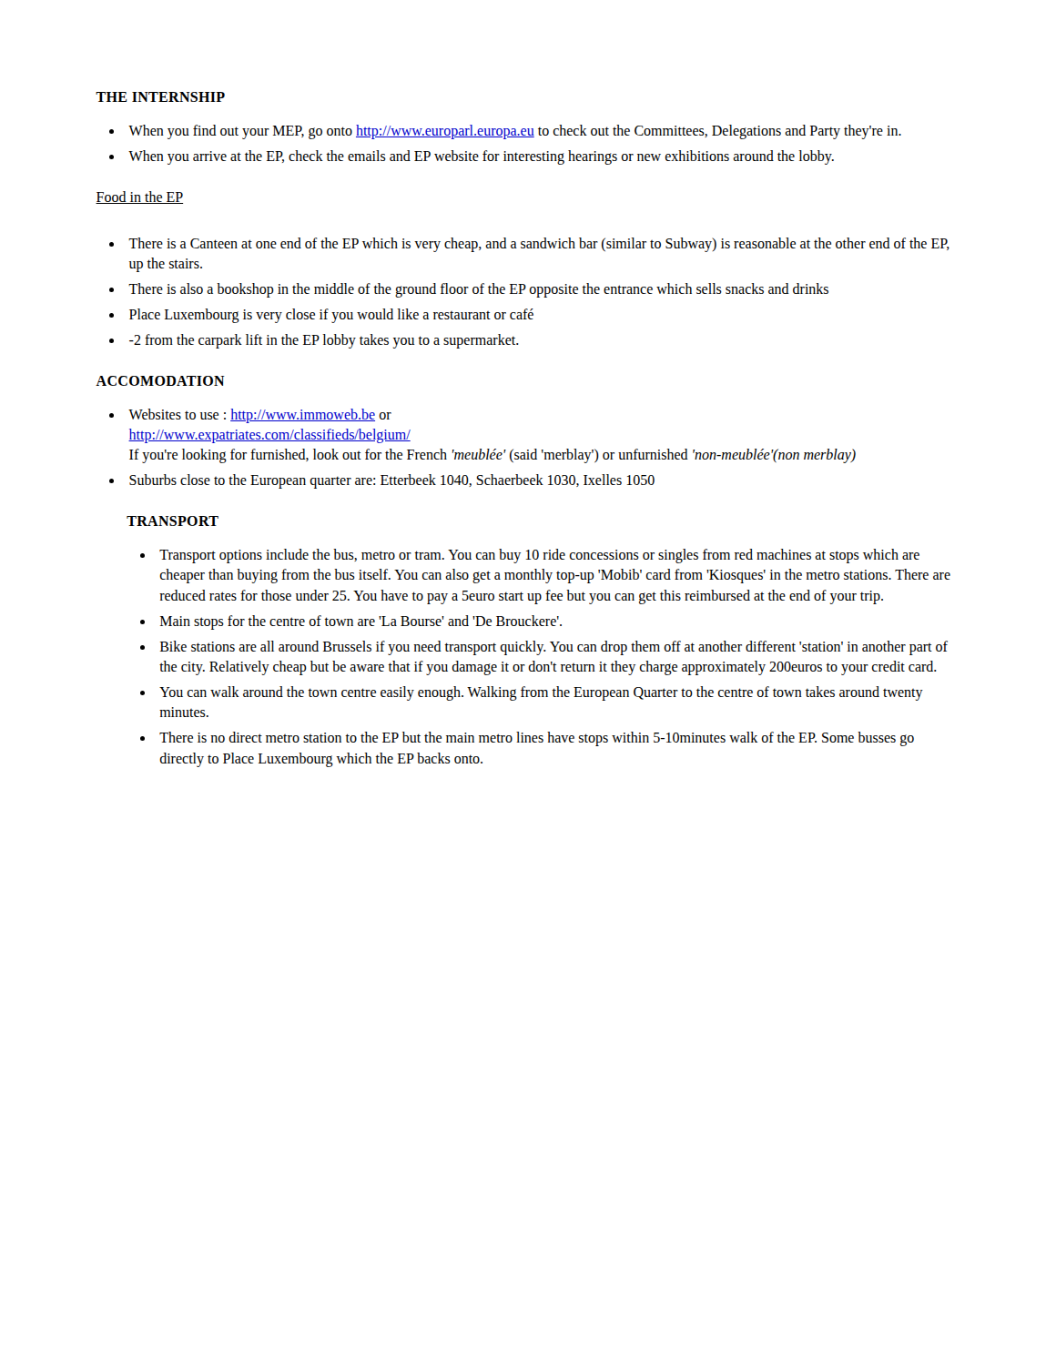THE INTERNSHIP
When you find out your MEP, go onto http://www.europarl.europa.eu to check out the Committees, Delegations and Party they're in.
When you arrive at the EP, check the emails and EP website for interesting hearings or new exhibitions around the lobby.
Food in the EP
There is a Canteen at one end of the EP which is very cheap, and a sandwich bar (similar to Subway) is reasonable at the other end of the EP, up the stairs.
There is also a bookshop in the middle of the ground floor of the EP opposite the entrance which sells snacks and drinks
Place Luxembourg is very close if you would like a restaurant or café
-2 from the carpark lift in the EP lobby takes you to a supermarket.
ACCOMODATION
Websites to use : http://www.immoweb.be or http://www.expatriates.com/classifieds/belgium/ If you're looking for furnished, look out for the French 'meublée' (said 'merblay') or unfurnished 'non-meublée'(non merblay)
Suburbs close to the European quarter are: Etterbeek 1040, Schaerbeek 1030, Ixelles 1050
TRANSPORT
Transport options include the bus, metro or tram. You can buy 10 ride concessions or singles from red machines at stops which are cheaper than buying from the bus itself. You can also get a monthly top-up 'Mobib' card from 'Kiosques' in the metro stations. There are reduced rates for those under 25. You have to pay a 5euro start up fee but you can get this reimbursed at the end of your trip.
Main stops for the centre of town are 'La Bourse' and 'De Brouckere'.
Bike stations are all around Brussels if you need transport quickly. You can drop them off at another different 'station' in another part of the city. Relatively cheap but be aware that if you damage it or don't return it they charge approximately 200euros to your credit card.
You can walk around the town centre easily enough. Walking from the European Quarter to the centre of town takes around twenty minutes.
There is no direct metro station to the EP but the main metro lines have stops within 5-10minutes walk of the EP. Some busses go directly to Place Luxembourg which the EP backs onto.